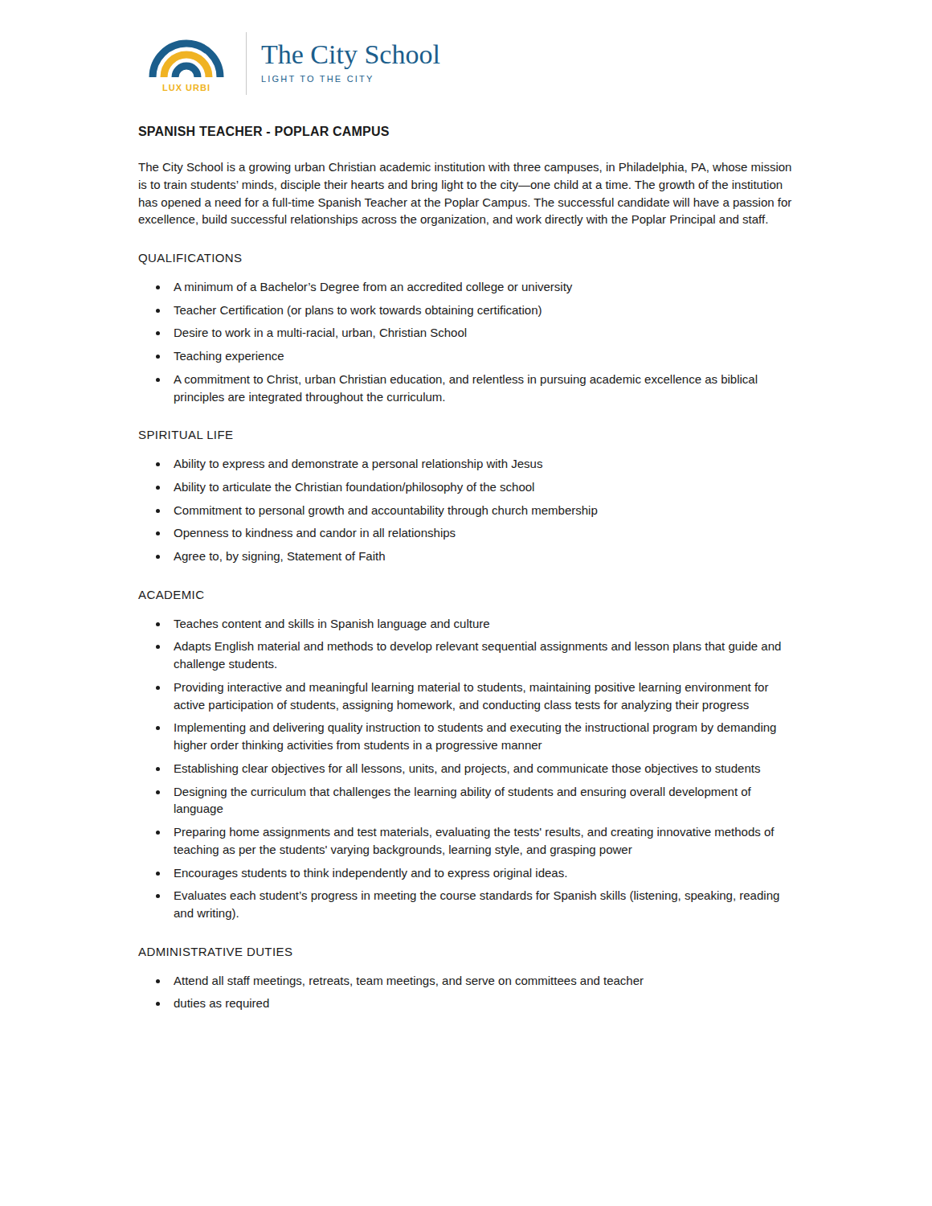LUX URBI
The City School
LIGHT TO THE CITY
SPANISH TEACHER - POPLAR CAMPUS
The City School is a growing urban Christian academic institution with three campuses, in Philadelphia, PA, whose mission is to train students’ minds, disciple their hearts and bring light to the city—one child at a time. The growth of the institution has opened a need for a full-time Spanish Teacher at the Poplar Campus. The successful candidate will have a passion for excellence, build successful relationships across the organization, and work directly with the Poplar Principal and staff.
QUALIFICATIONS
A minimum of a Bachelor’s Degree from an accredited college or university
Teacher Certification (or plans to work towards obtaining certification)
Desire to work in a multi-racial, urban, Christian School
Teaching experience
A commitment to Christ, urban Christian education, and relentless in pursuing academic excellence as biblical principles are integrated throughout the curriculum.
SPIRITUAL LIFE
Ability to express and demonstrate a personal relationship with Jesus
Ability to articulate the Christian foundation/philosophy of the school
Commitment to personal growth and accountability through church membership
Openness to kindness and candor in all relationships
Agree to, by signing, Statement of Faith
ACADEMIC
Teaches content and skills in Spanish language and culture
Adapts English material and methods to develop relevant sequential assignments and lesson plans that guide and challenge students.
Providing interactive and meaningful learning material to students, maintaining positive learning environment for active participation of students, assigning homework, and conducting class tests for analyzing their progress
Implementing and delivering quality instruction to students and executing the instructional program by demanding higher order thinking activities from students in a progressive manner
Establishing clear objectives for all lessons, units, and projects, and communicate those objectives to students
Designing the curriculum that challenges the learning ability of students and ensuring overall development of language
Preparing home assignments and test materials, evaluating the tests' results, and creating innovative methods of teaching as per the students' varying backgrounds, learning style, and grasping power
Encourages students to think independently and to express original ideas.
Evaluates each student’s progress in meeting the course standards for Spanish skills (listening, speaking, reading and writing).
ADMINISTRATIVE DUTIES
Attend all staff meetings, retreats, team meetings, and serve on committees and teacher
duties as required